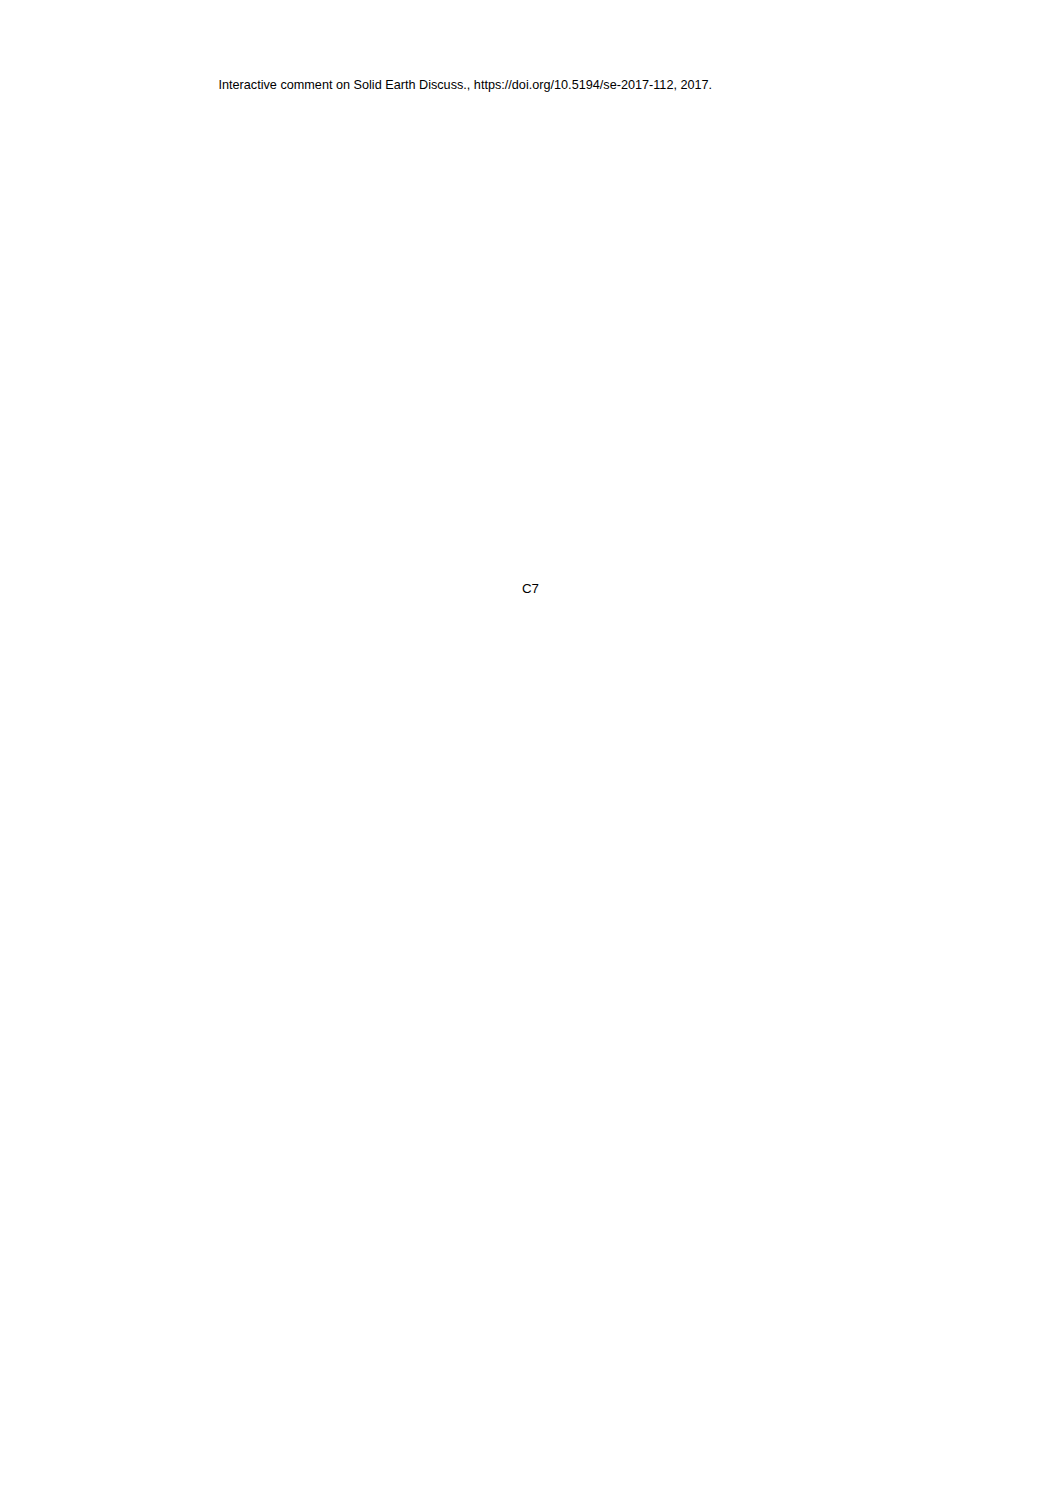Interactive comment on Solid Earth Discuss., https://doi.org/10.5194/se-2017-112, 2017.
C7